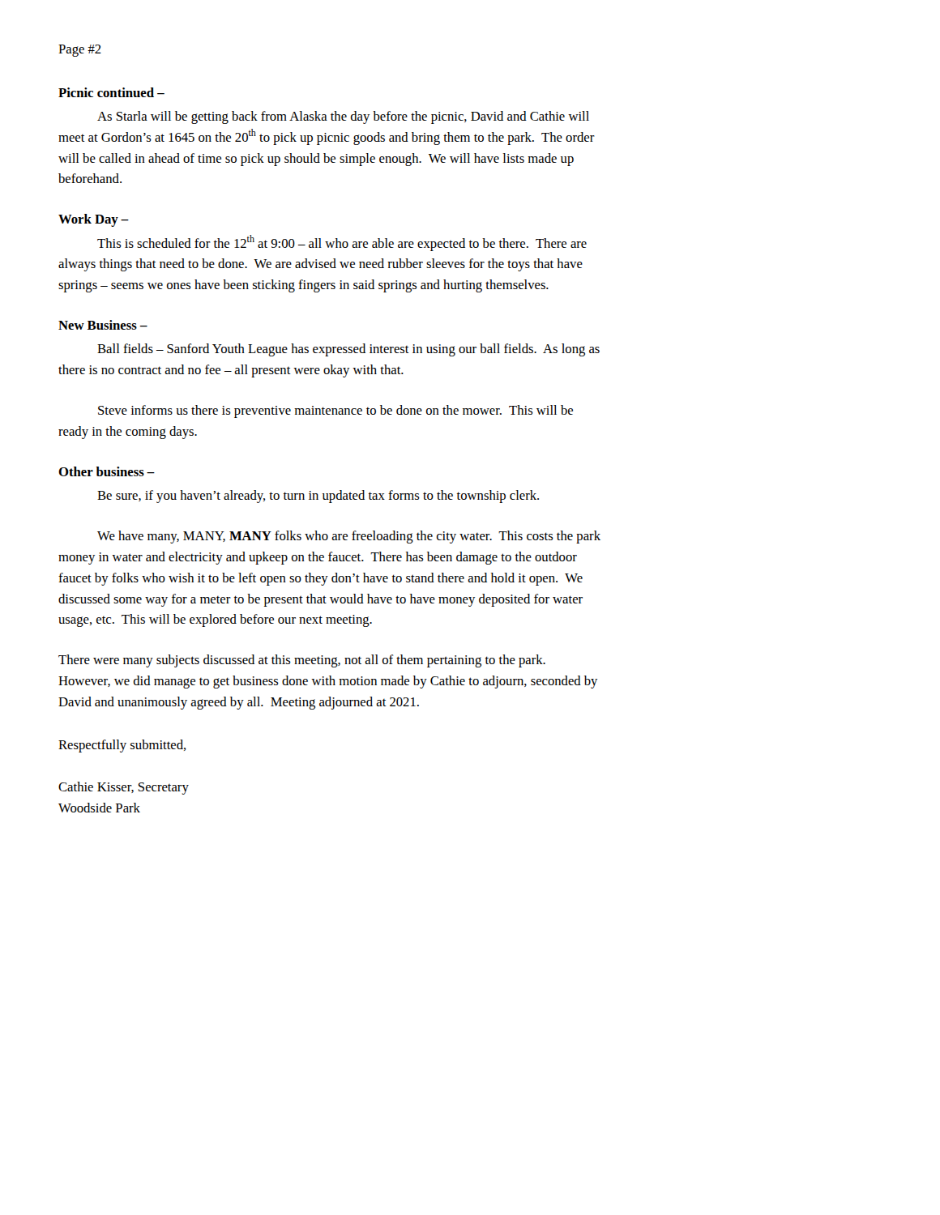Page #2
Picnic continued –
As Starla will be getting back from Alaska the day before the picnic, David and Cathie will meet at Gordon’s at 1645 on the 20th to pick up picnic goods and bring them to the park. The order will be called in ahead of time so pick up should be simple enough. We will have lists made up beforehand.
Work Day –
This is scheduled for the 12th at 9:00 – all who are able are expected to be there. There are always things that need to be done. We are advised we need rubber sleeves for the toys that have springs – seems we ones have been sticking fingers in said springs and hurting themselves.
New Business –
Ball fields – Sanford Youth League has expressed interest in using our ball fields. As long as there is no contract and no fee – all present were okay with that.
Steve informs us there is preventive maintenance to be done on the mower. This will be ready in the coming days.
Other business –
Be sure, if you haven’t already, to turn in updated tax forms to the township clerk.
We have many, MANY, MANY folks who are freeloading the city water. This costs the park money in water and electricity and upkeep on the faucet. There has been damage to the outdoor faucet by folks who wish it to be left open so they don’t have to stand there and hold it open. We discussed some way for a meter to be present that would have to have money deposited for water usage, etc. This will be explored before our next meeting.
There were many subjects discussed at this meeting, not all of them pertaining to the park. However, we did manage to get business done with motion made by Cathie to adjourn, seconded by David and unanimously agreed by all. Meeting adjourned at 2021.
Respectfully submitted,
Cathie Kisser, Secretary
Woodside Park